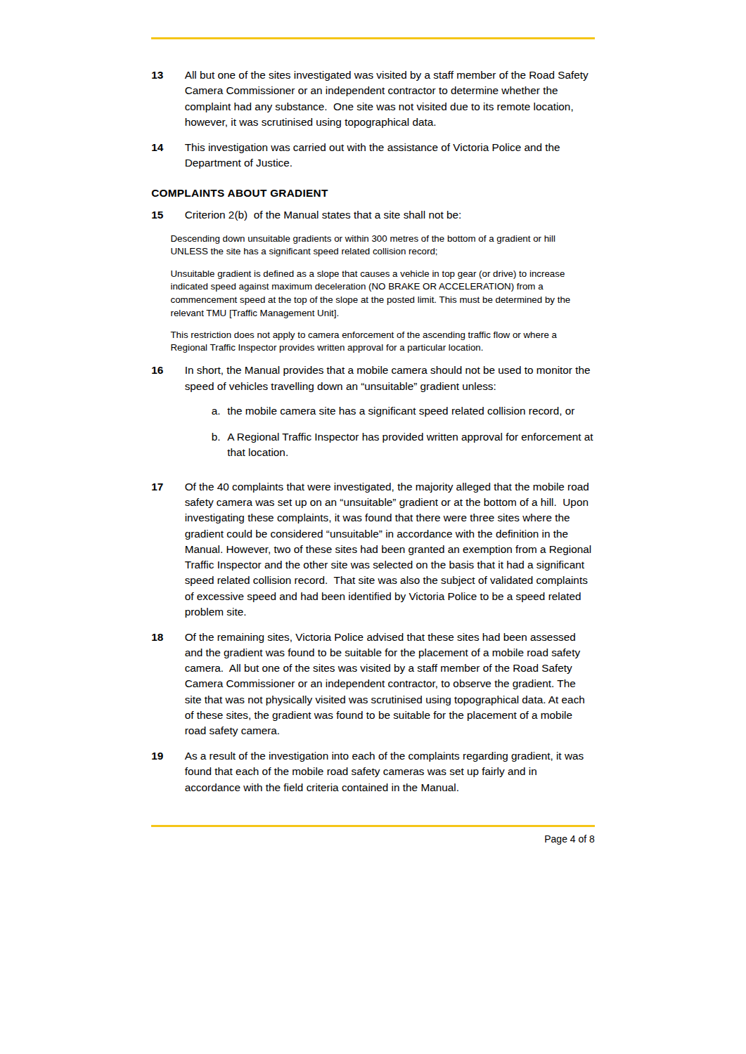13
All but one of the sites investigated was visited by a staff member of the Road Safety Camera Commissioner or an independent contractor to determine whether the complaint had any substance. One site was not visited due to its remote location, however, it was scrutinised using topographical data.
14
This investigation was carried out with the assistance of Victoria Police and the Department of Justice.
COMPLAINTS ABOUT GRADIENT
15
Criterion 2(b) of the Manual states that a site shall not be:
Descending down unsuitable gradients or within 300 metres of the bottom of a gradient or hill UNLESS the site has a significant speed related collision record;
Unsuitable gradient is defined as a slope that causes a vehicle in top gear (or drive) to increase indicated speed against maximum deceleration (NO BRAKE OR ACCELERATION) from a commencement speed at the top of the slope at the posted limit. This must be determined by the relevant TMU [Traffic Management Unit].
This restriction does not apply to camera enforcement of the ascending traffic flow or where a Regional Traffic Inspector provides written approval for a particular location.
16
In short, the Manual provides that a mobile camera should not be used to monitor the speed of vehicles travelling down an “unsuitable” gradient unless:
the mobile camera site has a significant speed related collision record, or
A Regional Traffic Inspector has provided written approval for enforcement at that location.
17
Of the 40 complaints that were investigated, the majority alleged that the mobile road safety camera was set up on an “unsuitable” gradient or at the bottom of a hill. Upon investigating these complaints, it was found that there were three sites where the gradient could be considered “unsuitable” in accordance with the definition in the Manual. However, two of these sites had been granted an exemption from a Regional Traffic Inspector and the other site was selected on the basis that it had a significant speed related collision record. That site was also the subject of validated complaints of excessive speed and had been identified by Victoria Police to be a speed related problem site.
18
Of the remaining sites, Victoria Police advised that these sites had been assessed and the gradient was found to be suitable for the placement of a mobile road safety camera. All but one of the sites was visited by a staff member of the Road Safety Camera Commissioner or an independent contractor, to observe the gradient. The site that was not physically visited was scrutinised using topographical data. At each of these sites, the gradient was found to be suitable for the placement of a mobile road safety camera.
19
As a result of the investigation into each of the complaints regarding gradient, it was found that each of the mobile road safety cameras was set up fairly and in accordance with the field criteria contained in the Manual.
Page 4 of 8